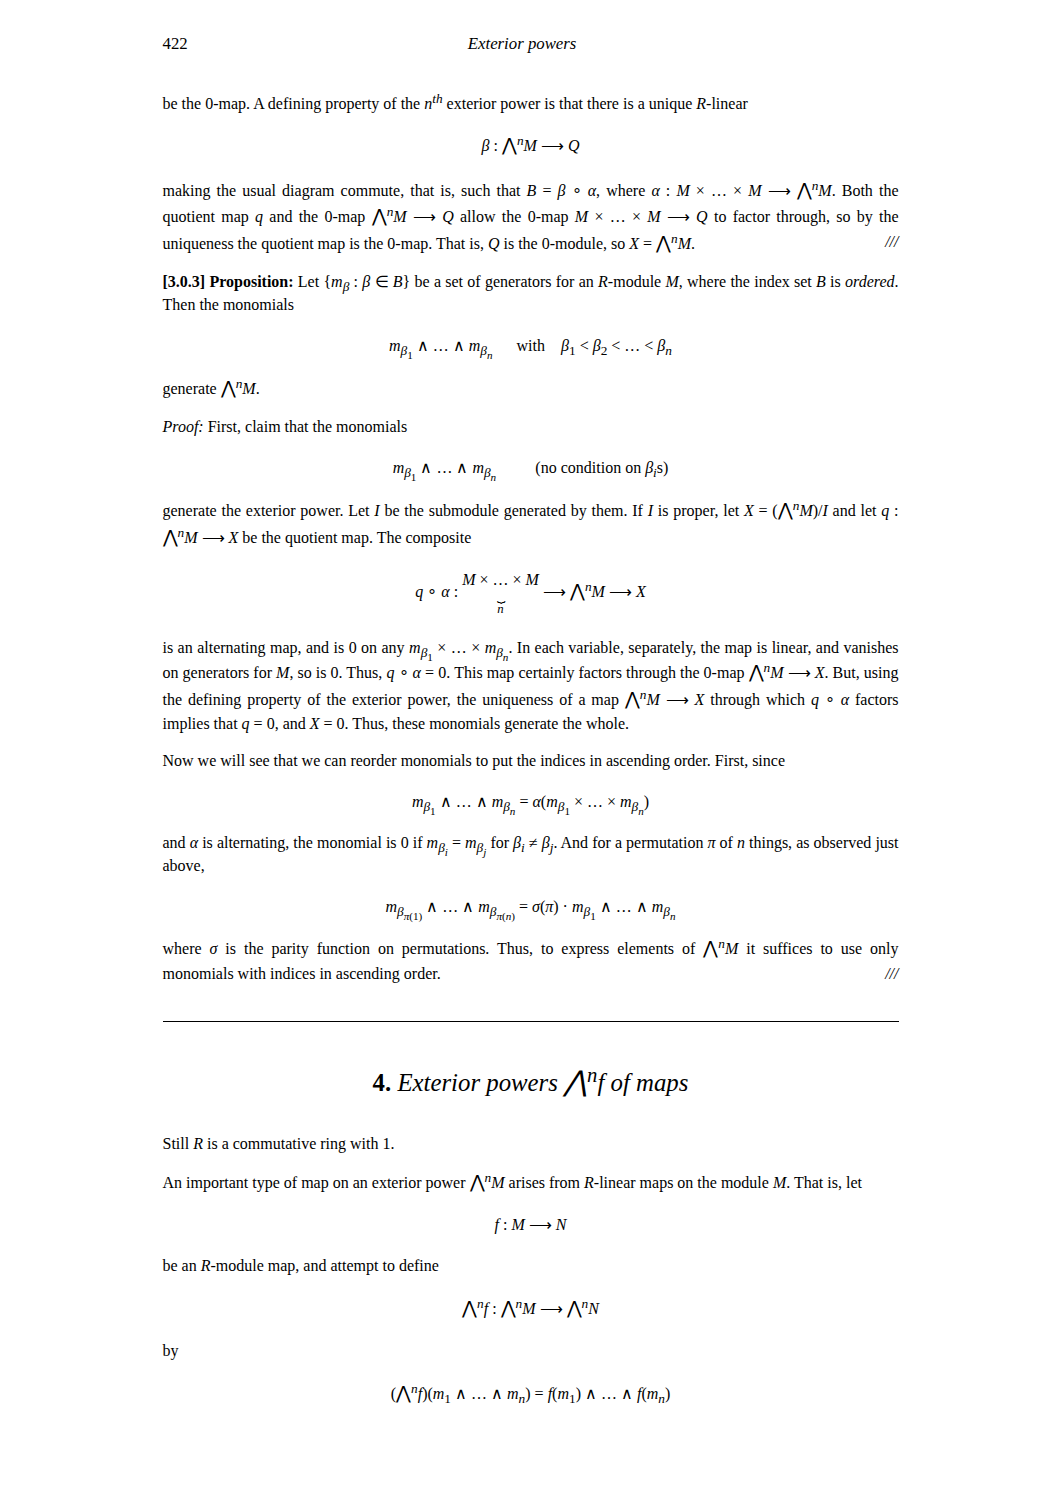422 Exterior powers
be the 0-map. A defining property of the nth exterior power is that there is a unique R-linear
β : ⋀nM ⟶ Q
making the usual diagram commute, that is, such that B = β ∘ α, where α : M × … × M ⟶ ⋀nM. Both the quotient map q and the 0-map ⋀nM ⟶ Q allow the 0-map M × … × M ⟶ Q to factor through, so by the uniqueness the quotient map is the 0-map. That is, Q is the 0-module, so X = ⋀nM. ///
[3.0.3] Proposition: Let {mβ : β ∈ B} be a set of generators for an R-module M, where the index set B is ordered. Then the monomials
mβ1 ∧ … ∧ mβn with β1 < β2 < … < βn
generate ⋀nM.
Proof: First, claim that the monomials
mβ1 ∧ … ∧ mβn (no condition on βis)
generate the exterior power. Let I be the submodule generated by them. If I is proper, let X = (⋀nM)/I and let q : ⋀nM ⟶ X be the quotient map. The composite
q ∘ α : M × … × M⏟n ⟶ ⋀nM ⟶ X
is an alternating map, and is 0 on any mβ1 × … × mβn. In each variable, separately, the map is linear, and vanishes on generators for M, so is 0. Thus, q ∘ α = 0. This map certainly factors through the 0-map ⋀nM ⟶ X. But, using the defining property of the exterior power, the uniqueness of a map ⋀nM ⟶ X through which q ∘ α factors implies that q = 0, and X = 0. Thus, these monomials generate the whole.
Now we will see that we can reorder monomials to put the indices in ascending order. First, since
mβ1 ∧ … ∧ mβn = α(mβ1 × … × mβn)
and α is alternating, the monomial is 0 if mβi = mβj for βi ≠ βj. And for a permutation π of n things, as observed just above,
mβπ(1) ∧ … ∧ mβπ(n) = σ(π) · mβ1 ∧ … ∧ mβn
where σ is the parity function on permutations. Thus, to express elements of ⋀nM it suffices to use only monomials with indices in ascending order. ///
4. Exterior powers ⋀nf of maps
Still R is a commutative ring with 1.
An important type of map on an exterior power ⋀nM arises from R-linear maps on the module M. That is, let
f : M ⟶ N
be an R-module map, and attempt to define
⋀nf : ⋀nM ⟶ ⋀nN
by
(⋀nf)(m1 ∧ … ∧ mn) = f(m1) ∧ … ∧ f(mn)